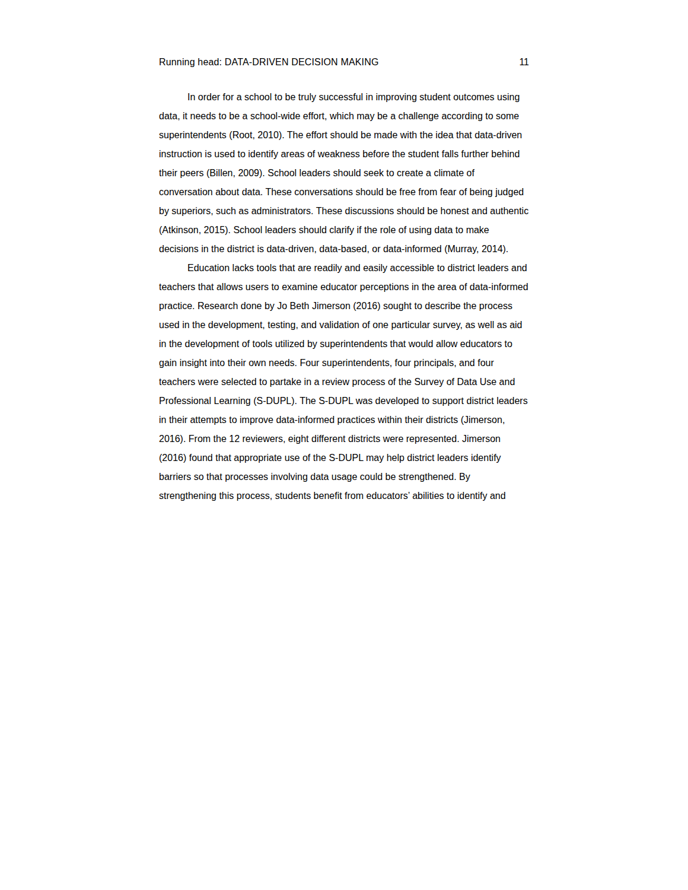Running head: DATA-DRIVEN DECISION MAKING 11
In order for a school to be truly successful in improving student outcomes using data, it needs to be a school-wide effort, which may be a challenge according to some superintendents (Root, 2010). The effort should be made with the idea that data-driven instruction is used to identify areas of weakness before the student falls further behind their peers (Billen, 2009). School leaders should seek to create a climate of conversation about data. These conversations should be free from fear of being judged by superiors, such as administrators. These discussions should be honest and authentic (Atkinson, 2015). School leaders should clarify if the role of using data to make decisions in the district is data-driven, data-based, or data-informed (Murray, 2014).
Education lacks tools that are readily and easily accessible to district leaders and teachers that allows users to examine educator perceptions in the area of data-informed practice. Research done by Jo Beth Jimerson (2016) sought to describe the process used in the development, testing, and validation of one particular survey, as well as aid in the development of tools utilized by superintendents that would allow educators to gain insight into their own needs. Four superintendents, four principals, and four teachers were selected to partake in a review process of the Survey of Data Use and Professional Learning (S-DUPL). The S-DUPL was developed to support district leaders in their attempts to improve data-informed practices within their districts (Jimerson, 2016). From the 12 reviewers, eight different districts were represented. Jimerson (2016) found that appropriate use of the S-DUPL may help district leaders identify barriers so that processes involving data usage could be strengthened. By strengthening this process, students benefit from educators’ abilities to identify and